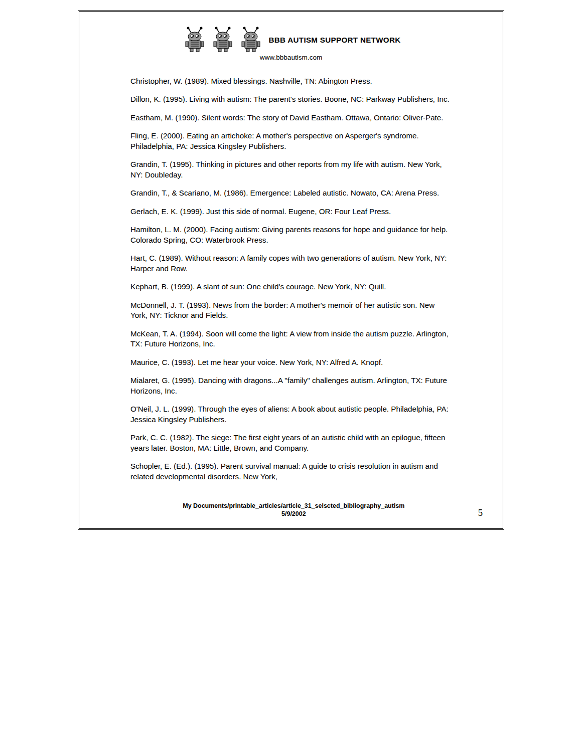BBB AUTISM SUPPORT NETWORK
www.bbbautism.com
Christopher, W. (1989). Mixed blessings. Nashville, TN: Abington Press.
Dillon, K. (1995). Living with autism: The parent's stories. Boone, NC: Parkway Publishers, Inc.
Eastham, M. (1990). Silent words: The story of David Eastham. Ottawa, Ontario: Oliver-Pate.
Fling, E. (2000). Eating an artichoke: A mother's perspective on Asperger's syndrome. Philadelphia, PA: Jessica Kingsley Publishers.
Grandin, T. (1995). Thinking in pictures and other reports from my life with autism. New York, NY: Doubleday.
Grandin, T., & Scariano, M. (1986). Emergence: Labeled autistic. Nowato, CA: Arena Press.
Gerlach, E. K. (1999). Just this side of normal. Eugene, OR: Four Leaf Press.
Hamilton, L. M. (2000). Facing autism: Giving parents reasons for hope and guidance for help. Colorado Spring, CO: Waterbrook Press.
Hart, C. (1989). Without reason: A family copes with two generations of autism. New York, NY: Harper and Row.
Kephart, B. (1999). A slant of sun: One child's courage. New York, NY: Quill.
McDonnell, J. T. (1993). News from the border: A mother's memoir of her autistic son. New York, NY: Ticknor and Fields.
McKean, T. A. (1994). Soon will come the light: A view from inside the autism puzzle. Arlington, TX: Future Horizons, Inc.
Maurice, C. (1993). Let me hear your voice. New York, NY: Alfred A. Knopf.
Mialaret, G. (1995). Dancing with dragons...A "family" challenges autism. Arlington, TX: Future Horizons, Inc.
O'Neil, J. L. (1999). Through the eyes of aliens: A book about autistic people. Philadelphia, PA: Jessica Kingsley Publishers.
Park, C. C. (1982). The siege: The first eight years of an autistic child with an epilogue, fifteen years later. Boston, MA: Little, Brown, and Company.
Schopler, E. (Ed.). (1995). Parent survival manual: A guide to crisis resolution in autism and related developmental disorders. New York,
My Documents/printable_articles/article_31_selscted_bibliography_autism
5/9/2002
5